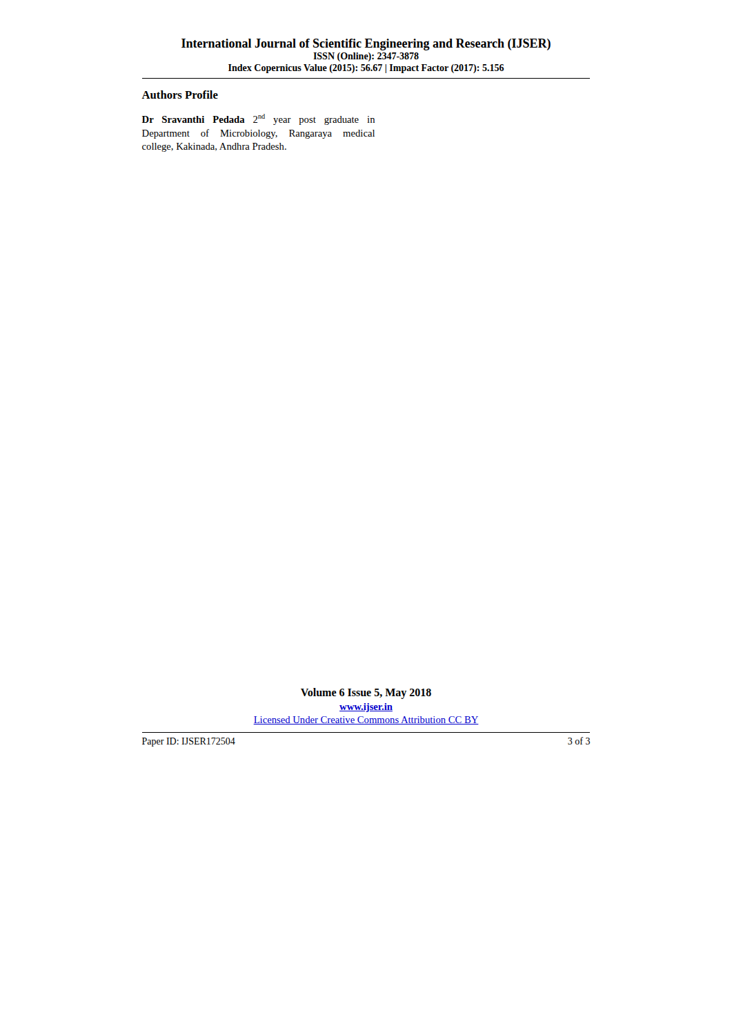International Journal of Scientific Engineering and Research (IJSER)
ISSN (Online): 2347-3878
Index Copernicus Value (2015): 56.67 | Impact Factor (2017): 5.156
Authors Profile
Dr Sravanthi Pedada 2nd year post graduate in Department of Microbiology, Rangaraya medical college, Kakinada, Andhra Pradesh.
Volume 6 Issue 5, May 2018
www.ijser.in
Licensed Under Creative Commons Attribution CC BY
Paper ID: IJSER172504 3 of 3